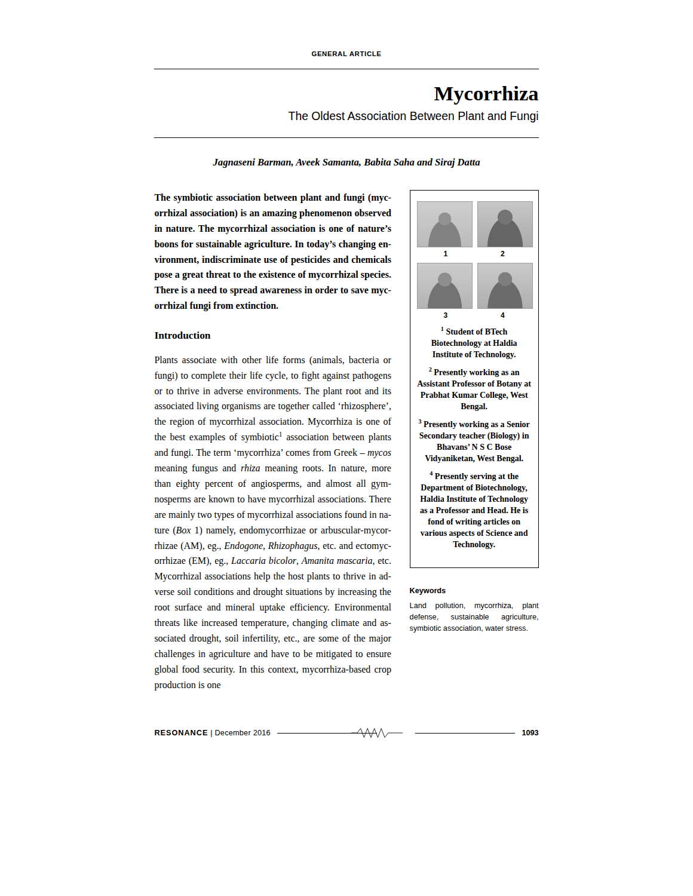GENERAL ARTICLE
Mycorrhiza
The Oldest Association Between Plant and Fungi
Jagnaseni Barman, Aveek Samanta, Babita Saha and Siraj Datta
The symbiotic association between plant and fungi (mycorrhizal association) is an amazing phenomenon observed in nature. The mycorrhizal association is one of nature’s boons for sustainable agriculture. In today’s changing environment, indiscriminate use of pesticides and chemicals pose a great threat to the existence of mycorrhizal species. There is a need to spread awareness in order to save mycorrhizal fungi from extinction.
Introduction
Plants associate with other life forms (animals, bacteria or fungi) to complete their life cycle, to fight against pathogens or to thrive in adverse environments. The plant root and its associated living organisms are together called ‘rhizosphere’, the region of mycorrhizal association. Mycorrhiza is one of the best examples of symbiotic1 association between plants and fungi. The term ‘mycorrhiza’ comes from Greek – mycos meaning fungus and rhiza meaning roots. In nature, more than eighty percent of angiosperms, and almost all gymnosperms are known to have mycorrhizal associations. There are mainly two types of mycorrhizal associations found in nature (Box 1) namely, endomycorrhizae or arbuscular-mycorrhizae (AM), eg., Endogone, Rhizophagus, etc. and ectomycorrhizae (EM), eg., Laccaria bicolor, Amanita mascaria, etc. Mycorrhizal associations help the host plants to thrive in adverse soil conditions and drought situations by increasing the root surface and mineral uptake efficiency. Environmental threats like increased temperature, changing climate and associated drought, soil infertility, etc., are some of the major challenges in agriculture and have to be mitigated to ensure global food security. In this context, mycorrhiza-based crop production is one
12
34
1 Student of BTech Biotechnology at Haldia Institute of Technology.
2 Presently working as an Assistant Professor of Botany at Prabhat Kumar College, West Bengal.
3 Presently working as a Senior Secondary teacher (Biology) in Bhavans’ N S C Bose Vidyaniketan, West Bengal.
4 Presently serving at the Department of Biotechnology, Haldia Institute of Technology as a Professor and Head. He is fond of writing articles on various aspects of Science and Technology.
Keywords
Land pollution, mycorrhiza, plant defense, sustainable agriculture, symbiotic association, water stress.
RESONANCE | December 2016
1093